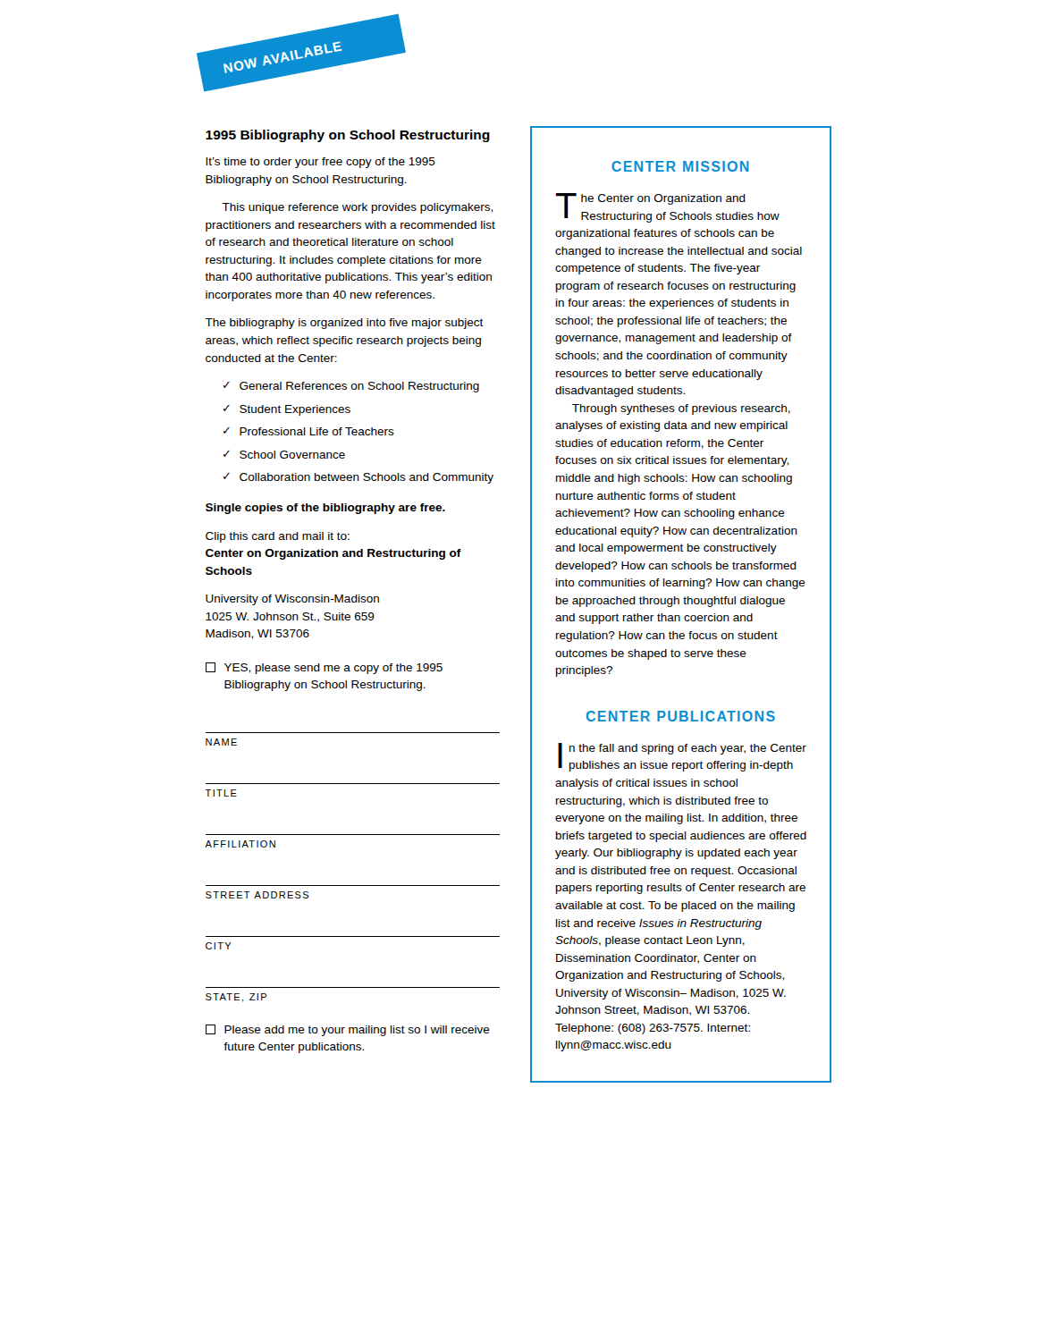NOW AVAILABLE
1995 Bibliography on School Restructuring
It’s time to order your free copy of the 1995 Bibliography on School Restructuring.
This unique reference work provides policymakers, practitioners and researchers with a recommended list of research and theoretical literature on school restructuring. It includes complete citations for more than 400 authoritative publications. This year’s edition incorporates more than 40 new references.
The bibliography is organized into five major subject areas, which reflect specific research projects being conducted at the Center:
General References on School Restructuring
Student Experiences
Professional Life of Teachers
School Governance
Collaboration between Schools and Community
Single copies of the bibliography are free.
Clip this card and mail it to:
Center on Organization and Restructuring of Schools
University of Wisconsin-Madison
1025 W. Johnson St., Suite 659
Madison, WI 53706
YES, please send me a copy of the 1995 Bibliography on School Restructuring.
Name
Title
Affiliation
Street Address
City
State, Zip
Please add me to your mailing list so I will receive future Center publications.
CENTER MISSION
The Center on Organization and Restructuring of Schools studies how organizational features of schools can be changed to increase the intellectual and social competence of students. The five-year program of research focuses on restructuring in four areas: the experiences of students in school; the professional life of teachers; the governance, management and leadership of schools; and the coordination of community resources to better serve educationally disadvantaged students.
Through syntheses of previous research, analyses of existing data and new empirical studies of education reform, the Center focuses on six critical issues for elementary, middle and high schools: How can schooling nurture authentic forms of student achievement? How can schooling enhance educational equity? How can decentralization and local empowerment be constructively developed? How can schools be transformed into communities of learning? How can change be approached through thoughtful dialogue and support rather than coercion and regulation? How can the focus on student outcomes be shaped to serve these principles?
CENTER PUBLICATIONS
In the fall and spring of each year, the Center publishes an issue report offering in-depth analysis of critical issues in school restructuring, which is distributed free to everyone on the mailing list. In addition, three briefs targeted to special audiences are offered yearly. Our bibliography is updated each year and is distributed free on request. Occasional papers reporting results of Center research are available at cost. To be placed on the mailing list and receive Issues in Restructuring Schools, please contact Leon Lynn, Dissemination Coordinator, Center on Organization and Restructuring of Schools, University of Wisconsin– Madison, 1025 W. Johnson Street, Madison, WI 53706. Telephone: (608) 263-7575. Internet: llynn@macc.wisc.edu